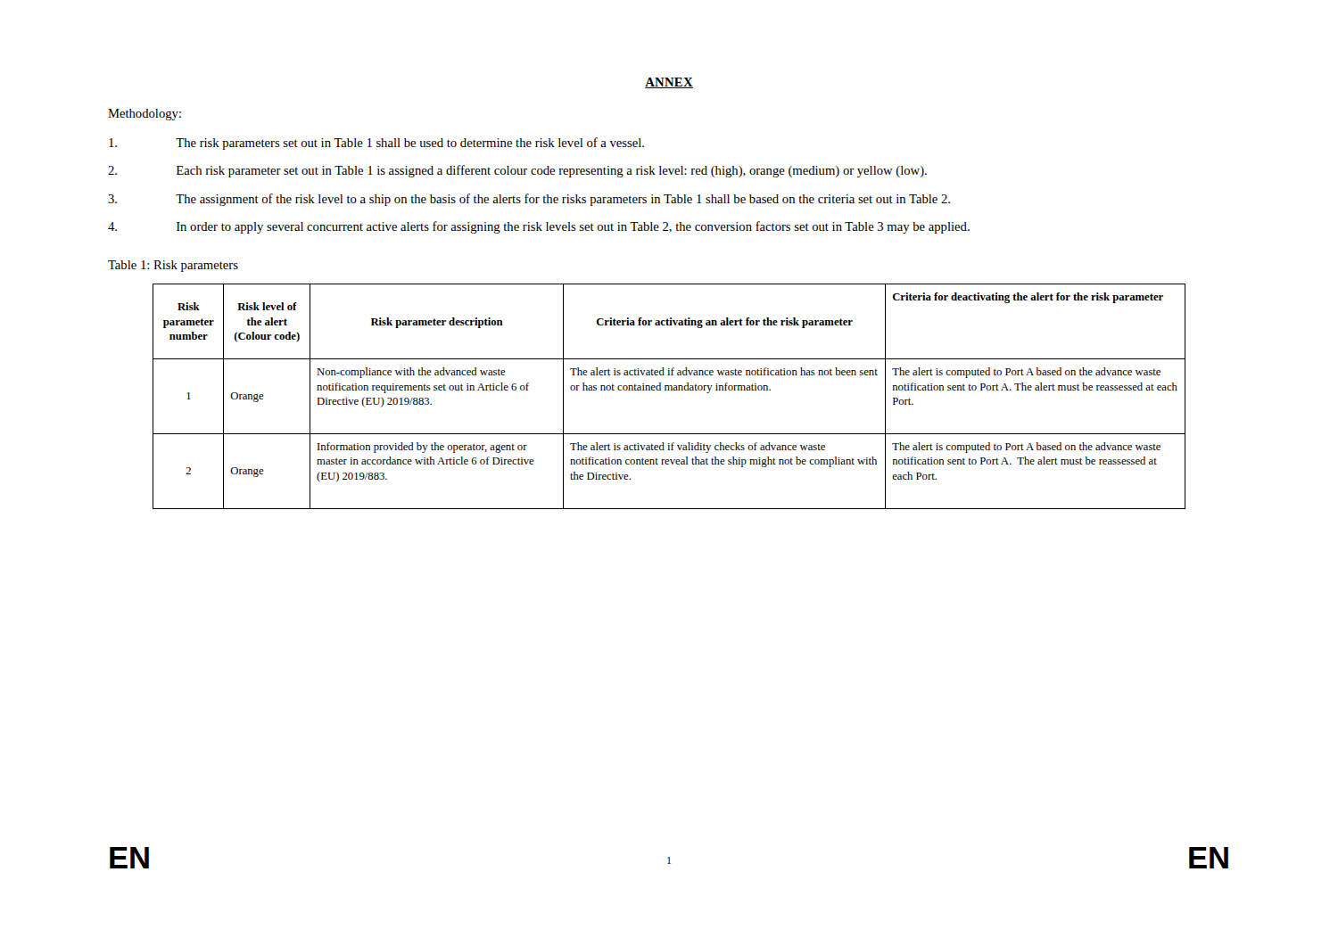ANNEX
Methodology:
The risk parameters set out in Table 1 shall be used to determine the risk level of a vessel.
Each risk parameter set out in Table 1 is assigned a different colour code representing a risk level: red (high), orange (medium) or yellow (low).
The assignment of the risk level to a ship on the basis of the alerts for the risks parameters in Table 1 shall be based on the criteria set out in Table 2.
In order to apply several concurrent active alerts for assigning the risk levels set out in Table 2, the conversion factors set out in Table 3 may be applied.
Table 1: Risk parameters
| Risk parameter number | Risk level of the alert (Colour code) | Risk parameter description | Criteria for activating an alert for the risk parameter | Criteria for deactivating the alert for the risk parameter |
| --- | --- | --- | --- | --- |
| 1 | Orange | Non-compliance with the advanced waste notification requirements set out in Article 6 of Directive (EU) 2019/883. | The alert is activated if advance waste notification has not been sent or has not contained mandatory information. | The alert is computed to Port A based on the advance waste notification sent to Port A. The alert must be reassessed at each Port. |
| 2 | Orange | Information provided by the operator, agent or master in accordance with Article 6 of Directive (EU) 2019/883. | The alert is activated if validity checks of advance waste notification content reveal that the ship might not be compliant with the Directive. | The alert is computed to Port A based on the advance waste notification sent to Port A. The alert must be reassessed at each Port. |
EN EN
1